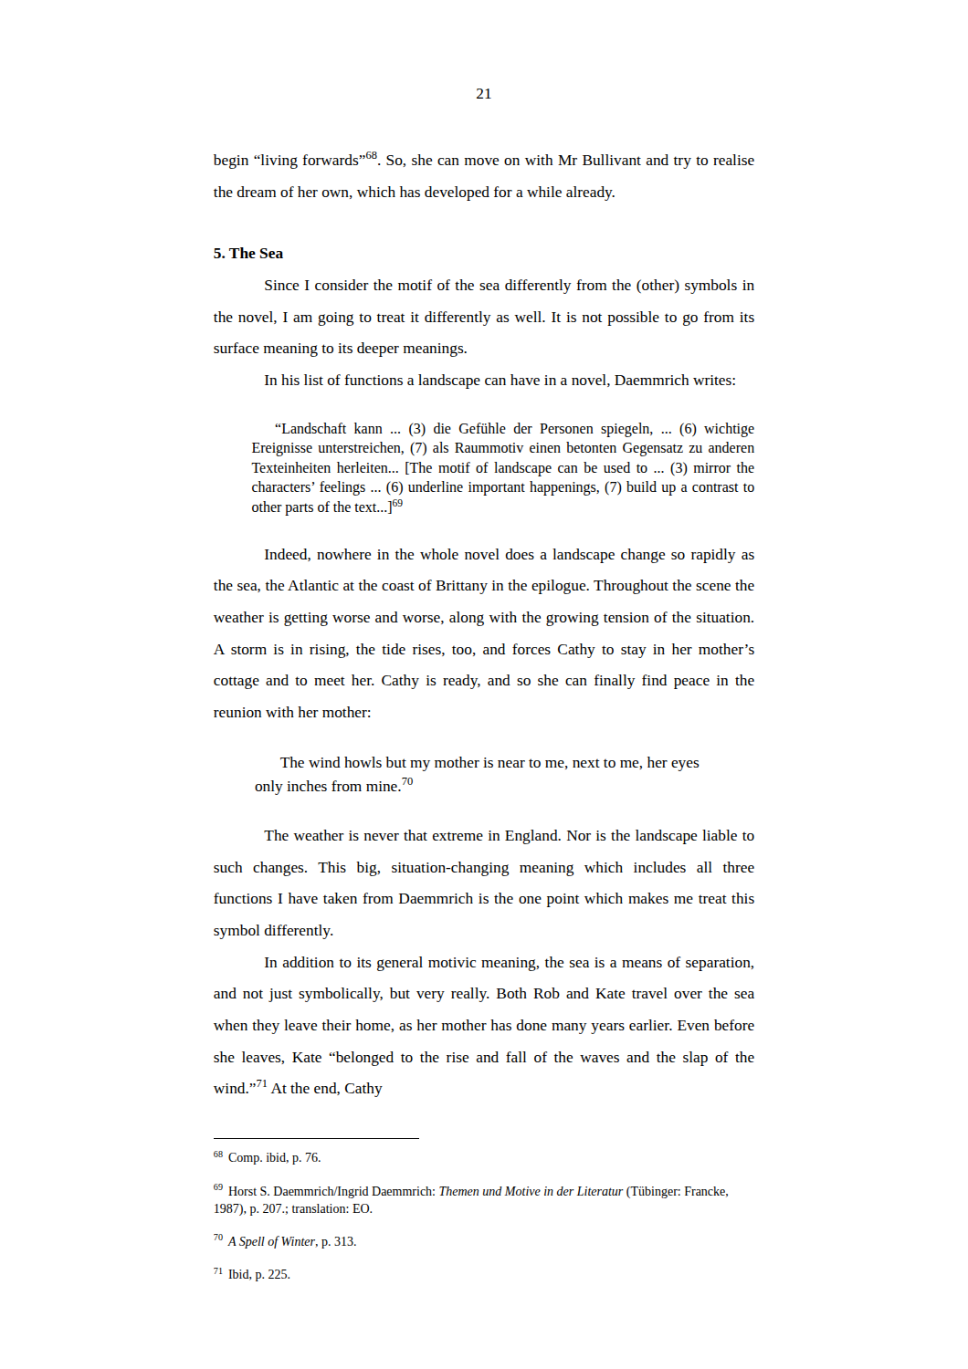21
begin “living forwards”68. So, she can move on with Mr Bullivant and try to realise the dream of her own, which has developed for a while already.
5. The Sea
Since I consider the motif of the sea differently from the (other) symbols in the novel, I am going to treat it differently as well. It is not possible to go from its surface meaning to its deeper meanings.
In his list of functions a landscape can have in a novel, Daemmrich writes:
“Landschaft kann ... (3) die Gefühle der Personen spiegeln, ... (6) wichtige Ereignisse unterstreichen, (7) als Raummotiv einen betonten Gegensatz zu anderen Texteinheiten herleiten... [The motif of landscape can be used to ... (3) mirror the characters’ feelings ... (6) underline important happenings, (7) build up a contrast to other parts of the text...]69
Indeed, nowhere in the whole novel does a landscape change so rapidly as the sea, the Atlantic at the coast of Brittany in the epilogue. Throughout the scene the weather is getting worse and worse, along with the growing tension of the situation. A storm is in rising, the tide rises, too, and forces Cathy to stay in her mother’s cottage and to meet her. Cathy is ready, and so she can finally find peace in the reunion with her mother:
The wind howls but my mother is near to me, next to me, her eyes only inches from mine.70
The weather is never that extreme in England. Nor is the landscape liable to such changes. This big, situation-changing meaning which includes all three functions I have taken from Daemmrich is the one point which makes me treat this symbol differently.
In addition to its general motivic meaning, the sea is a means of separation, and not just symbolically, but very really. Both Rob and Kate travel over the sea when they leave their home, as her mother has done many years earlier. Even before she leaves, Kate “belonged to the rise and fall of the waves and the slap of the wind.”71 At the end, Cathy
68 Comp. ibid, p. 76.
69 Horst S. Daemmrich/Ingrid Daemmrich: Themen und Motive in der Literatur (Tübinger: Francke, 1987), p. 207.; translation: EO.
70 A Spell of Winter, p. 313.
71 Ibid, p. 225.